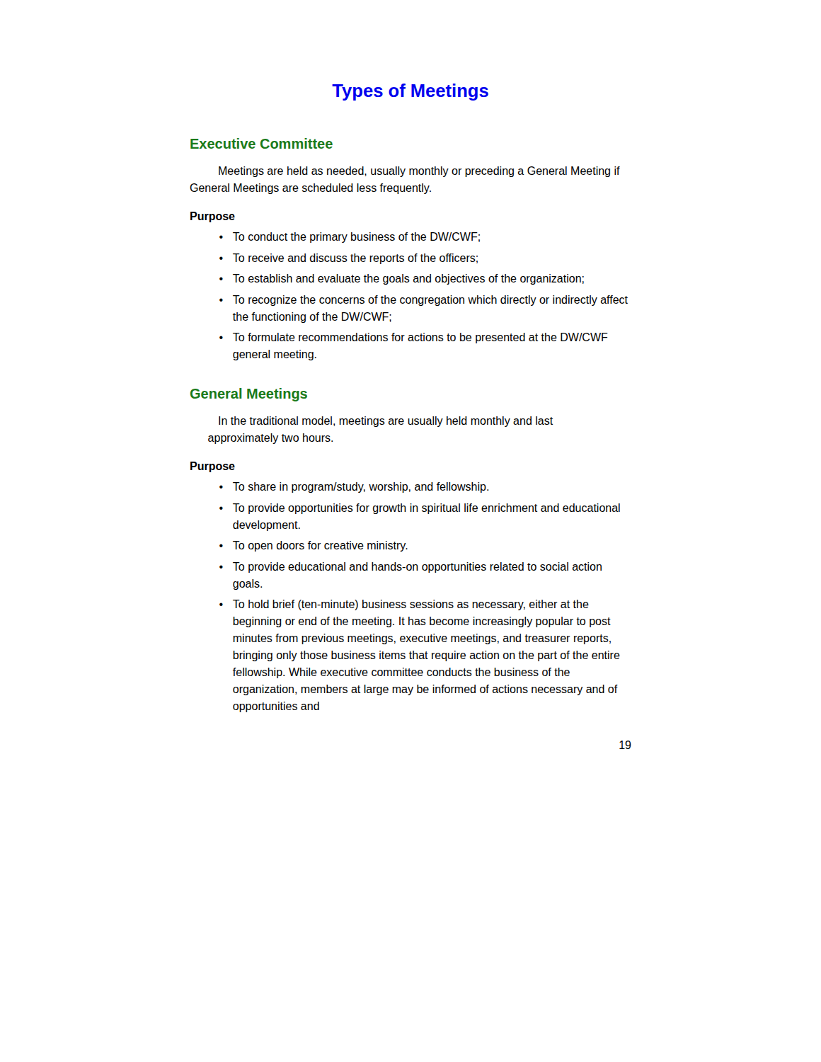Types of Meetings
Executive Committee
Meetings are held as needed, usually monthly or preceding a General Meeting if General Meetings are scheduled less frequently.
Purpose
To conduct the primary business of the DW/CWF;
To receive and discuss the reports of the officers;
To establish and evaluate the goals and objectives of the organization;
To recognize the concerns of the congregation which directly or indirectly affect the functioning of the DW/CWF;
To formulate recommendations for actions to be presented at the DW/CWF general meeting.
General Meetings
In the traditional model, meetings are usually held monthly and last
approximately two hours.
Purpose
To share in program/study, worship, and fellowship.
To provide opportunities for growth in spiritual life enrichment and educational development.
To open doors for creative ministry.
To provide educational and hands-on opportunities related to social action goals.
To hold brief (ten-minute) business sessions as necessary, either at the beginning or end of the meeting. It has become increasingly popular to post minutes from previous meetings, executive meetings, and treasurer reports, bringing only those business items that require action on the part of the entire fellowship. While executive committee conducts the business of the organization, members at large may be informed of actions necessary and of opportunities and
19